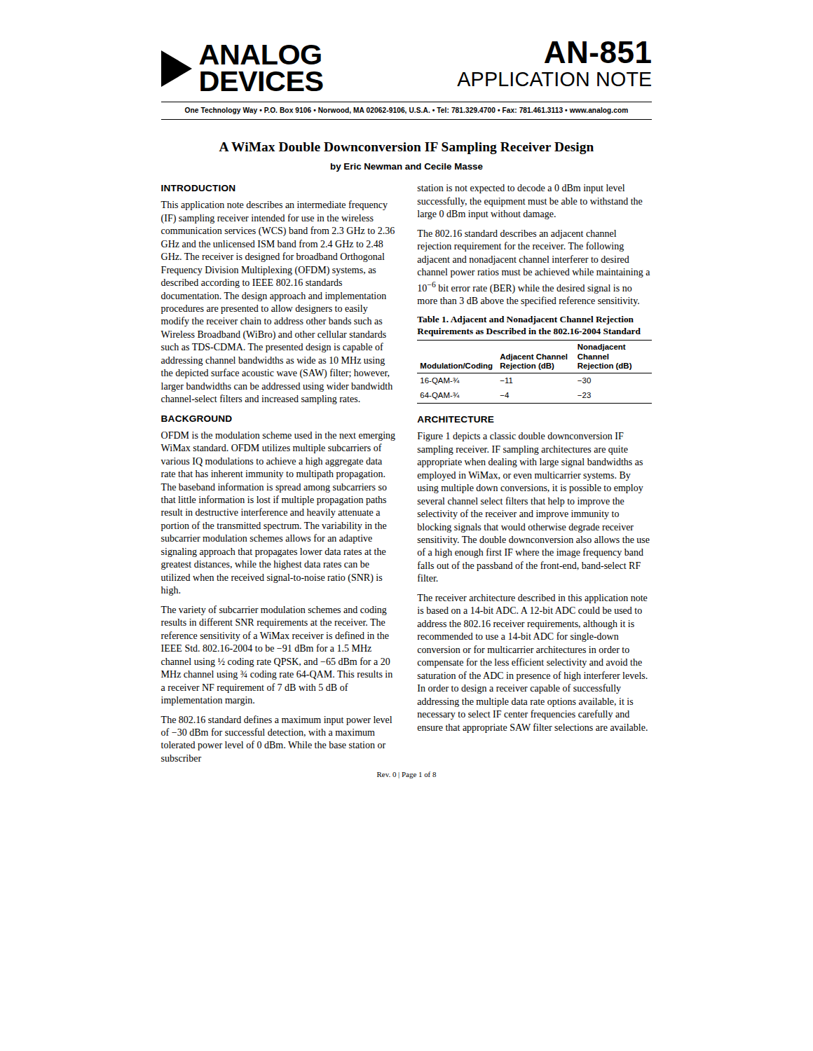ANALOG DEVICES
AN-851
APPLICATION NOTE
One Technology Way • P.O. Box 9106 • Norwood, MA 02062-9106, U.S.A. • Tel: 781.329.4700 • Fax: 781.461.3113 • www.analog.com
A WiMax Double Downconversion IF Sampling Receiver Design
by Eric Newman and Cecile Masse
Introduction
This application note describes an intermediate frequency (IF) sampling receiver intended for use in the wireless communication services (WCS) band from 2.3 GHz to 2.36 GHz and the unlicensed ISM band from 2.4 GHz to 2.48 GHz. The receiver is designed for broadband Orthogonal Frequency Division Multiplexing (OFDM) systems, as described according to IEEE 802.16 standards documentation. The design approach and implementation procedures are presented to allow designers to easily modify the receiver chain to address other bands such as Wireless Broadband (WiBro) and other cellular standards such as TDS-CDMA. The presented design is capable of addressing channel bandwidths as wide as 10 MHz using the depicted surface acoustic wave (SAW) filter; however, larger bandwidths can be addressed using wider bandwidth channel-select filters and increased sampling rates.
Background
OFDM is the modulation scheme used in the next emerging WiMax standard. OFDM utilizes multiple subcarriers of various IQ modulations to achieve a high aggregate data rate that has inherent immunity to multipath propagation. The baseband information is spread among subcarriers so that little information is lost if multiple propagation paths result in destructive interference and heavily attenuate a portion of the transmitted spectrum. The variability in the subcarrier modulation schemes allows for an adaptive signaling approach that propagates lower data rates at the greatest distances, while the highest data rates can be utilized when the received signal-to-noise ratio (SNR) is high.
The variety of subcarrier modulation schemes and coding results in different SNR requirements at the receiver. The reference sensitivity of a WiMax receiver is defined in the IEEE Std. 802.16-2004 to be −91 dBm for a 1.5 MHz channel using ½ coding rate QPSK, and −65 dBm for a 20 MHz channel using ¾ coding rate 64-QAM. This results in a receiver NF requirement of 7 dB with 5 dB of implementation margin.
The 802.16 standard defines a maximum input power level of −30 dBm for successful detection, with a maximum tolerated power level of 0 dBm. While the base station or subscriber
station is not expected to decode a 0 dBm input level successfully, the equipment must be able to withstand the large 0 dBm input without damage.
The 802.16 standard describes an adjacent channel rejection requirement for the receiver. The following adjacent and nonadjacent channel interferer to desired channel power ratios must be achieved while maintaining a 10−6 bit error rate (BER) while the desired signal is no more than 3 dB above the specified reference sensitivity.
Table 1. Adjacent and Nonadjacent Channel Rejection Requirements as Described in the 802.16-2004 Standard
| Modulation/Coding | Adjacent Channel Rejection (dB) | Nonadjacent Channel Rejection (dB) |
| --- | --- | --- |
| 16-QAM-¾ | −11 | −30 |
| 64-QAM-¾ | −4 | −23 |
Architecture
Figure 1 depicts a classic double downconversion IF sampling receiver. IF sampling architectures are quite appropriate when dealing with large signal bandwidths as employed in WiMax, or even multicarrier systems. By using multiple down conversions, it is possible to employ several channel select filters that help to improve the selectivity of the receiver and improve immunity to blocking signals that would otherwise degrade receiver sensitivity. The double downconversion also allows the use of a high enough first IF where the image frequency band falls out of the passband of the front-end, band-select RF filter.
The receiver architecture described in this application note is based on a 14-bit ADC. A 12-bit ADC could be used to address the 802.16 receiver requirements, although it is recommended to use a 14-bit ADC for single-down conversion or for multicarrier architectures in order to compensate for the less efficient selectivity and avoid the saturation of the ADC in presence of high interferer levels. In order to design a receiver capable of successfully addressing the multiple data rate options available, it is necessary to select IF center frequencies carefully and ensure that appropriate SAW filter selections are available.
Rev. 0 | Page 1 of 8